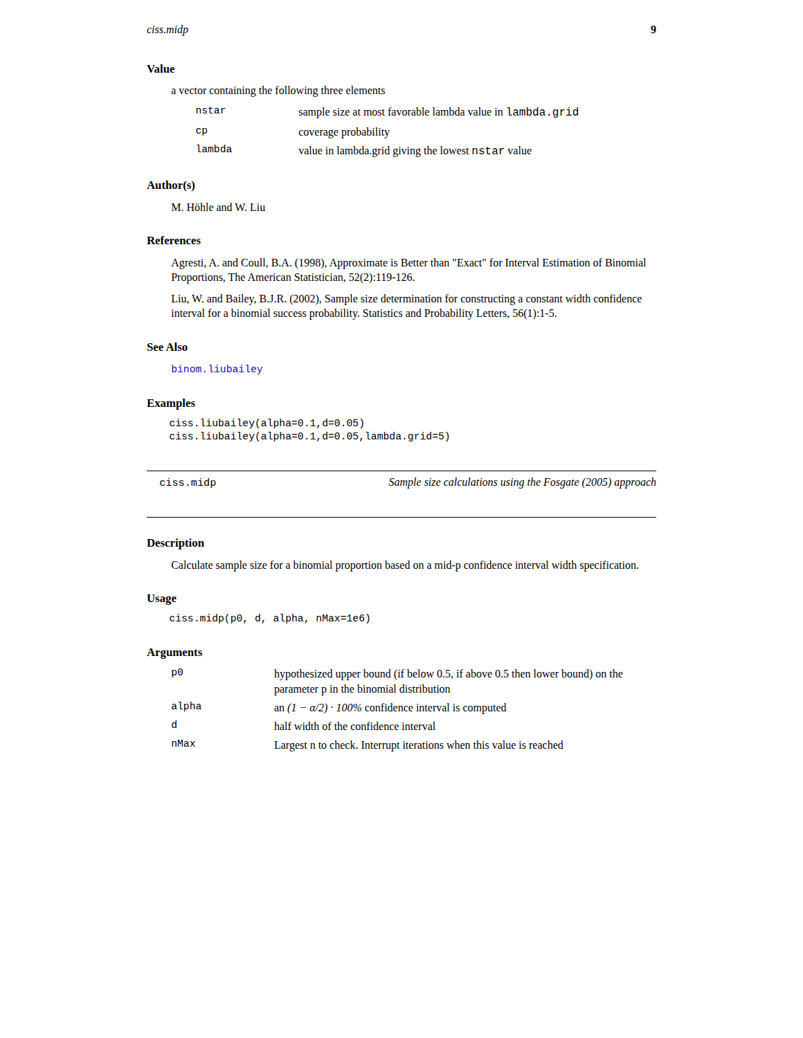ciss.midp 9
Value
a vector containing the following three elements
nstar
sample size at most favorable lambda value in lambda.grid
cp
coverage probability
lambda
value in lambda.grid giving the lowest nstar value
Author(s)
M. Höhle and W. Liu
References
Agresti, A. and Coull, B.A. (1998), Approximate is Better than "Exact" for Interval Estimation of Binomial Proportions, The American Statistician, 52(2):119-126.
Liu, W. and Bailey, B.J.R. (2002), Sample size determination for constructing a constant width confidence interval for a binomial success probability. Statistics and Probability Letters, 56(1):1-5.
See Also
binom.liubailey
Examples
ciss.liubailey(alpha=0.1,d=0.05)
ciss.liubailey(alpha=0.1,d=0.05,lambda.grid=5)
ciss.midp Sample size calculations using the Fosgate (2005) approach
Description
Calculate sample size for a binomial proportion based on a mid-p confidence interval width specification.
Usage
ciss.midp(p0, d, alpha, nMax=1e6)
Arguments
p0
hypothesized upper bound (if below 0.5, if above 0.5 then lower bound) on the parameter p in the binomial distribution
alpha
an (1 − α/2) · 100% confidence interval is computed
d
half width of the confidence interval
nMax
Largest n to check. Interrupt iterations when this value is reached